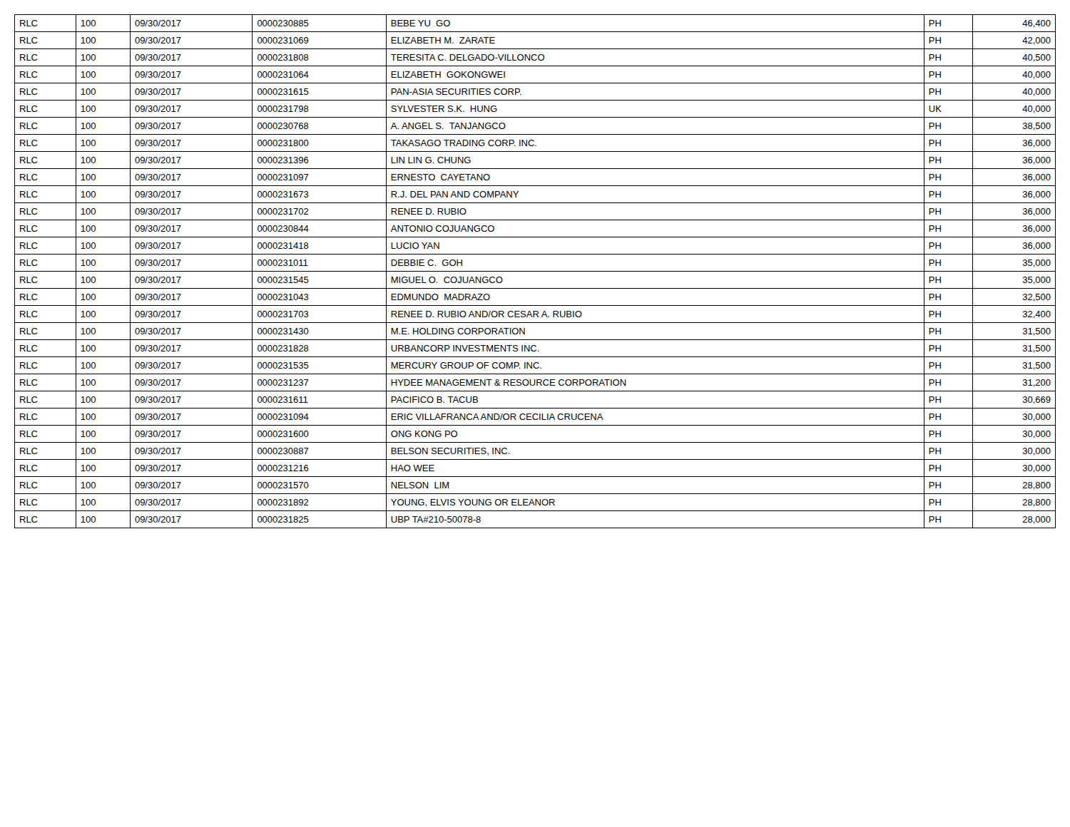| RLC | 100 | 09/30/2017 | 0000230885 | BEBE YU GO | PH | 46,400 |
| RLC | 100 | 09/30/2017 | 0000231069 | ELIZABETH M. ZARATE | PH | 42,000 |
| RLC | 100 | 09/30/2017 | 0000231808 | TERESITA C. DELGADO-VILLONCO | PH | 40,500 |
| RLC | 100 | 09/30/2017 | 0000231064 | ELIZABETH GOKONGWEI | PH | 40,000 |
| RLC | 100 | 09/30/2017 | 0000231615 | PAN-ASIA SECURITIES CORP. | PH | 40,000 |
| RLC | 100 | 09/30/2017 | 0000231798 | SYLVESTER S.K. HUNG | UK | 40,000 |
| RLC | 100 | 09/30/2017 | 0000230768 | A. ANGEL S. TANJANGCO | PH | 38,500 |
| RLC | 100 | 09/30/2017 | 0000231800 | TAKASAGO TRADING CORP. INC. | PH | 36,000 |
| RLC | 100 | 09/30/2017 | 0000231396 | LIN LIN G. CHUNG | PH | 36,000 |
| RLC | 100 | 09/30/2017 | 0000231097 | ERNESTO CAYETANO | PH | 36,000 |
| RLC | 100 | 09/30/2017 | 0000231673 | R.J. DEL PAN AND COMPANY | PH | 36,000 |
| RLC | 100 | 09/30/2017 | 0000231702 | RENEE D. RUBIO | PH | 36,000 |
| RLC | 100 | 09/30/2017 | 0000230844 | ANTONIO COJUANGCO | PH | 36,000 |
| RLC | 100 | 09/30/2017 | 0000231418 | LUCIO YAN | PH | 36,000 |
| RLC | 100 | 09/30/2017 | 0000231011 | DEBBIE C. GOH | PH | 35,000 |
| RLC | 100 | 09/30/2017 | 0000231545 | MIGUEL O. COJUANGCO | PH | 35,000 |
| RLC | 100 | 09/30/2017 | 0000231043 | EDMUNDO MADRAZO | PH | 32,500 |
| RLC | 100 | 09/30/2017 | 0000231703 | RENEE D. RUBIO AND/OR CESAR A. RUBIO | PH | 32,400 |
| RLC | 100 | 09/30/2017 | 0000231430 | M.E. HOLDING CORPORATION | PH | 31,500 |
| RLC | 100 | 09/30/2017 | 0000231828 | URBANCORP INVESTMENTS INC. | PH | 31,500 |
| RLC | 100 | 09/30/2017 | 0000231535 | MERCURY GROUP OF COMP. INC. | PH | 31,500 |
| RLC | 100 | 09/30/2017 | 0000231237 | HYDEE MANAGEMENT & RESOURCE CORPORATION | PH | 31,200 |
| RLC | 100 | 09/30/2017 | 0000231611 | PACIFICO B. TACUB | PH | 30,669 |
| RLC | 100 | 09/30/2017 | 0000231094 | ERIC VILLAFRANCA AND/OR CECILIA CRUCENA | PH | 30,000 |
| RLC | 100 | 09/30/2017 | 0000231600 | ONG KONG PO | PH | 30,000 |
| RLC | 100 | 09/30/2017 | 0000230887 | BELSON SECURITIES, INC. | PH | 30,000 |
| RLC | 100 | 09/30/2017 | 0000231216 | HAO WEE | PH | 30,000 |
| RLC | 100 | 09/30/2017 | 0000231570 | NELSON LIM | PH | 28,800 |
| RLC | 100 | 09/30/2017 | 0000231892 | YOUNG, ELVIS YOUNG OR ELEANOR | PH | 28,800 |
| RLC | 100 | 09/30/2017 | 0000231825 | UBP TA#210-50078-8 | PH | 28,000 |